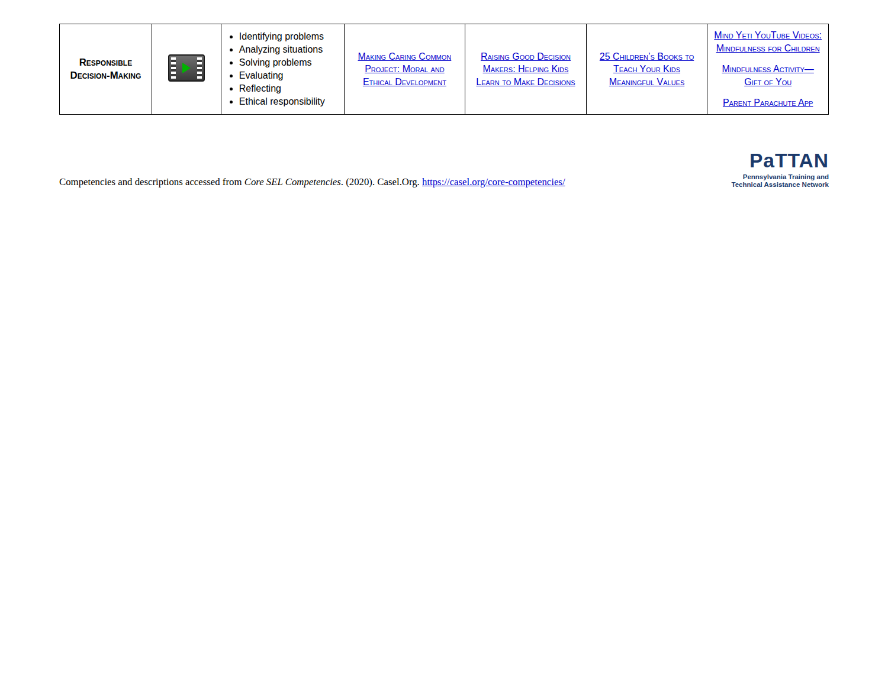| Responsible Decision-Making | | Identifying problems Analyzing situations Solving problems Evaluating Reflecting Ethical responsibility | Making Caring Common Project: Moral and Ethical Development | Raising Good Decision Makers: Helping Kids Learn to Make Decisions | 25 Children’s Books to Teach Your Kids Meaningful Values | Mind Yeti YouTube Videos: Mindfulness for Children Mindfulness Activity—Gift of You Parent Parachute App |
Competencies and descriptions accessed from Core SEL Competencies. (2020). Casel.Org. https://casel.org/core-competencies/
PaTTAN
Pennsylvania Training and
Technical Assistance Network